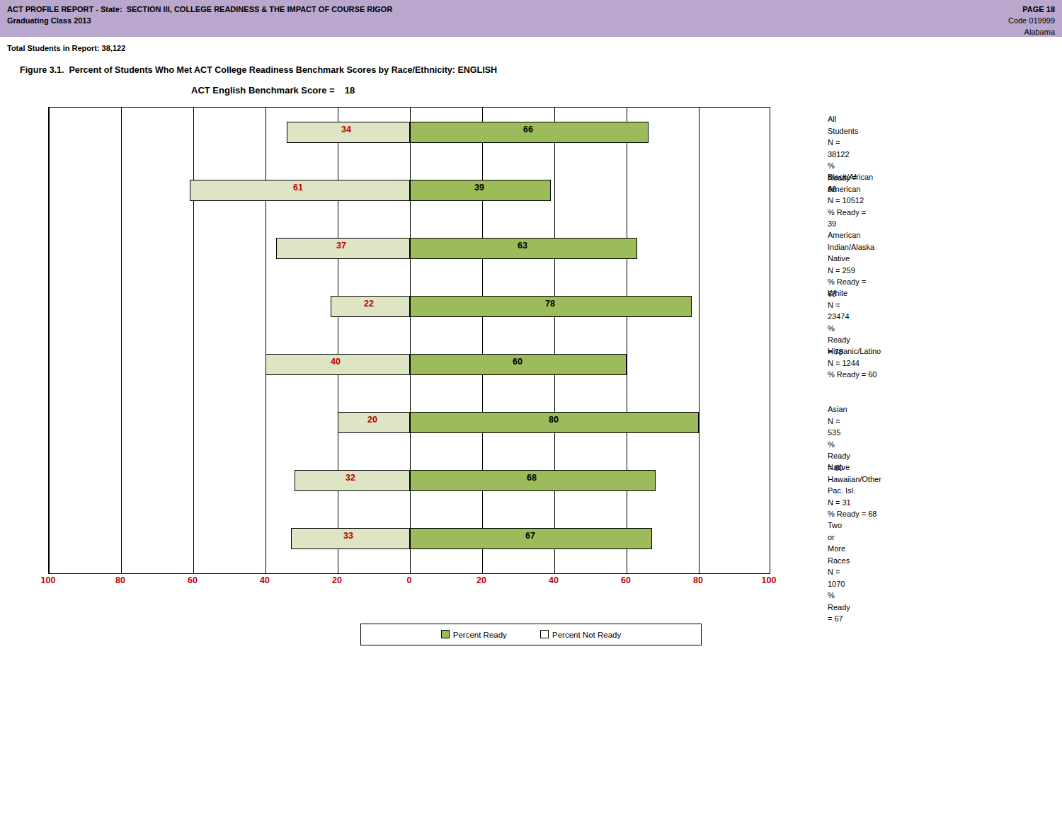ACT PROFILE REPORT - State: SECTION III, COLLEGE READINESS & THE IMPACT OF COURSE RIGOR
Graduating Class 2013
PAGE 18
Code 019999
Alabama
Total Students in Report: 38,122
Figure 3.1. Percent of Students Who Met ACT College Readiness Benchmark Scores by Race/Ethnicity: ENGLISH
ACT English Benchmark Score =18
34
66
All Students
N = 38122
% Ready = 66
61
39
Black/African American
N = 10512
% Ready = 39
37
63
American Indian/Alaska Native
N = 259
% Ready = 63
22
78
White
N = 23474
% Ready = 78
40
60
Hispanic/Latino
N = 1244
% Ready = 60
20
80
Asian
N = 535
% Ready = 80
32
68
Native Hawaiian/Other Pac. Isl.
N = 31
% Ready = 68
33
67
Two or More Races
N = 1070
% Ready = 67
100 80 60 40 20 0 20 40 60 80 100
Percent Ready Percent Not Ready